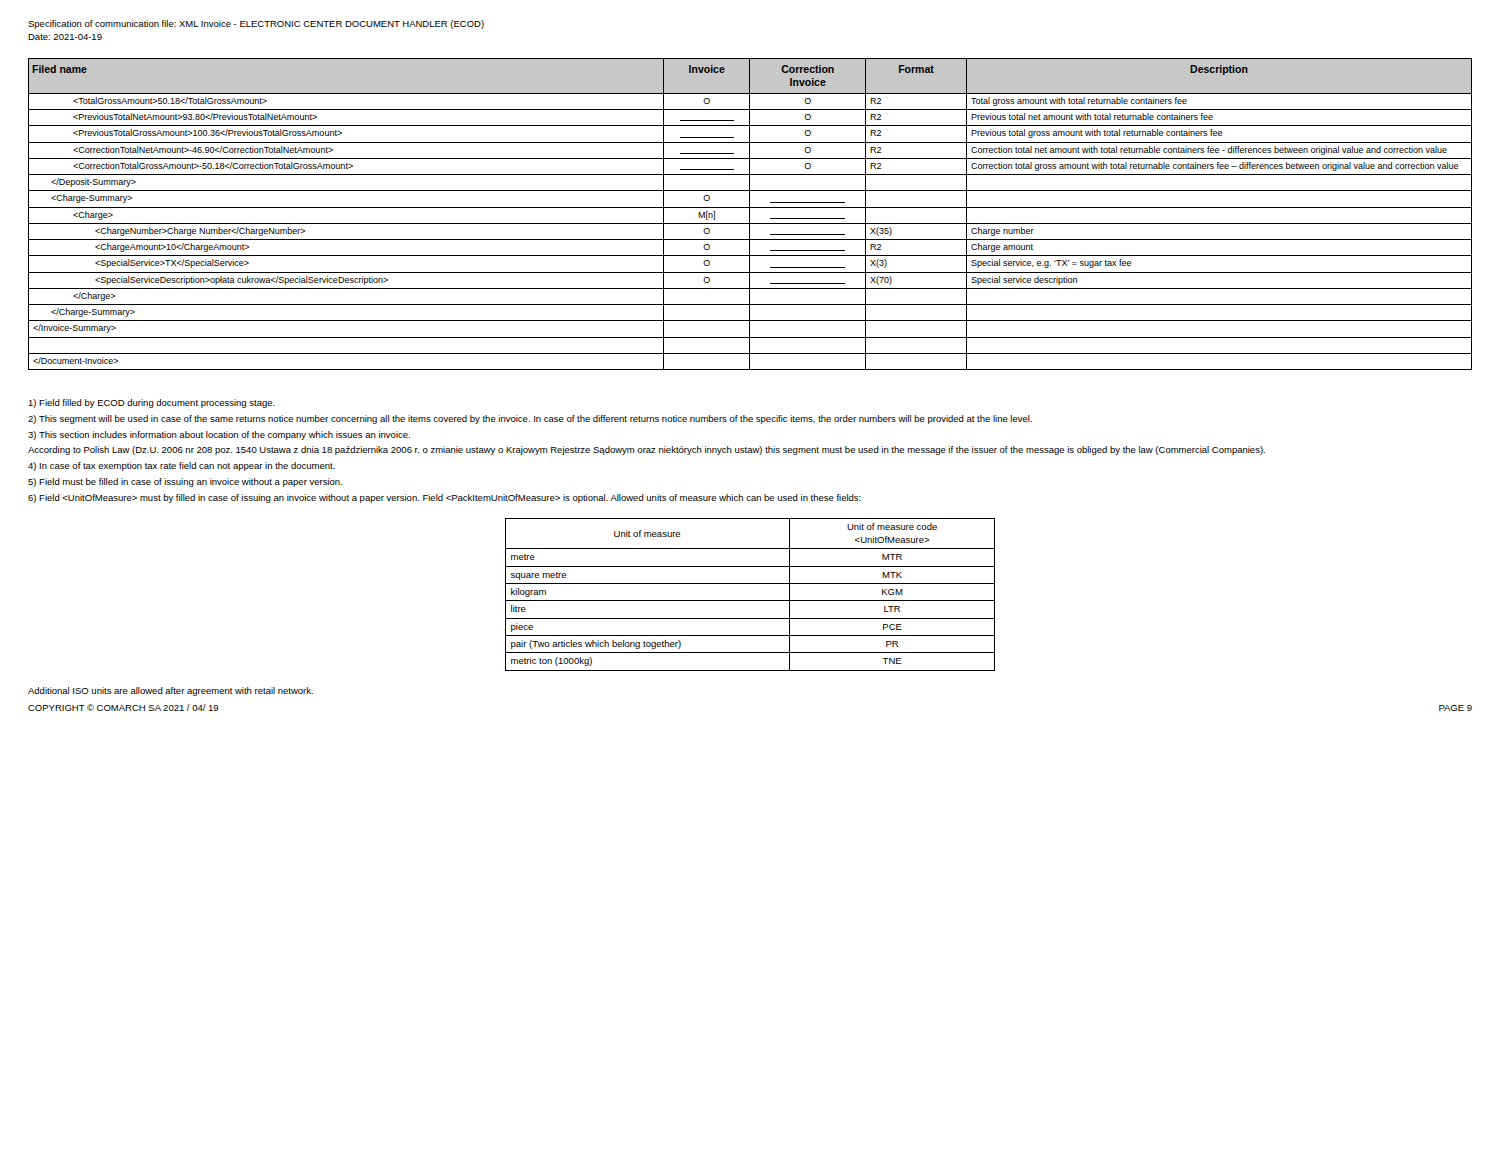Specification of communication file: XML Invoice - ELECTRONIC CENTER DOCUMENT HANDLER (ECOD)
Date: 2021-04-19
| Filed name | Invoice | Correction Invoice | Format | Description |
| --- | --- | --- | --- | --- |
| <TotalGrossAmount>50.18</TotalGrossAmount> | O | O | R2 | Total gross amount with total returnable containers fee |
| <PreviousTotalNetAmount>93.80</PreviousTotalNetAmount> | | O | R2 | Previous total net amount with total returnable containers fee |
| <PreviousTotalGrossAmount>100.36</PreviousTotalGrossAmount> | | O | R2 | Previous total gross amount with total returnable containers fee |
| <CorrectionTotalNetAmount>-46.90</CorrectionTotalNetAmount> | | O | R2 | Correction total net amount with total returnable containers fee - differences between original value and correction value |
| <CorrectionTotalGrossAmount>-50.18</CorrectionTotalGrossAmount> | | O | R2 | Correction total gross amount with total returnable containers fee – differences between original value and correction value |
| </Deposit-Summary> | | | | |
| <Charge-Summary> | O | | | |
| <Charge> | M[n] | | | |
| <ChargeNumber>Charge Number</ChargeNumber> | O | | X(35) | Charge number |
| <ChargeAmount>10</ChargeAmount> | O | | R2 | Charge amount |
| <SpecialService>TX</SpecialService> | O | | X(3) | Special service, e.g. ‘TX’ = sugar tax fee |
| <SpecialServiceDescription>opłata cukrowa</SpecialServiceDescription> | O | | X(70) | Special service description |
| </Charge> | | | | |
| </Charge-Summary> | | | | |
| </Invoice-Summary> | | | | |
| </Document-Invoice> | | | | |
1) Field filled by ECOD during document processing stage.
2) This segment will be used in case of the same returns notice number concerning all the items covered by the invoice. In case of the different returns notice numbers of the specific items, the order numbers will be provided at the line level.
3) This section includes information about location of the company which issues an invoice.
According to Polish Law (Dz.U. 2006 nr 208 poz. 1540 Ustawa z dnia 18 października 2006 r. o zmianie ustawy o Krajowym Rejestrze Sądowym oraz niektórych innych ustaw) this segment must be used in the message if the issuer of the message is obliged by the law (Commercial Companies).
4) In case of tax exemption tax rate field can not appear in the document.
5) Field must be filled in case of issuing an invoice without a paper version.
6) Field <UnitOfMeasure> must by filled in case of issuing an invoice without a paper version. Field <PackItemUnitOfMeasure> is optional. Allowed units of measure which can be used in these fields:
| Unit of measure | Unit of measure code <UnitOfMeasure> |
| --- | --- |
| metre | MTR |
| square metre | MTK |
| kilogram | KGM |
| litre | LTR |
| piece | PCE |
| pair (Two articles which belong together) | PR |
| metric ton (1000kg) | TNE |
Additional ISO units are allowed after agreement with retail network.
COPYRIGHT © COMARCH SA 2021 / 04/ 19
PAGE 9